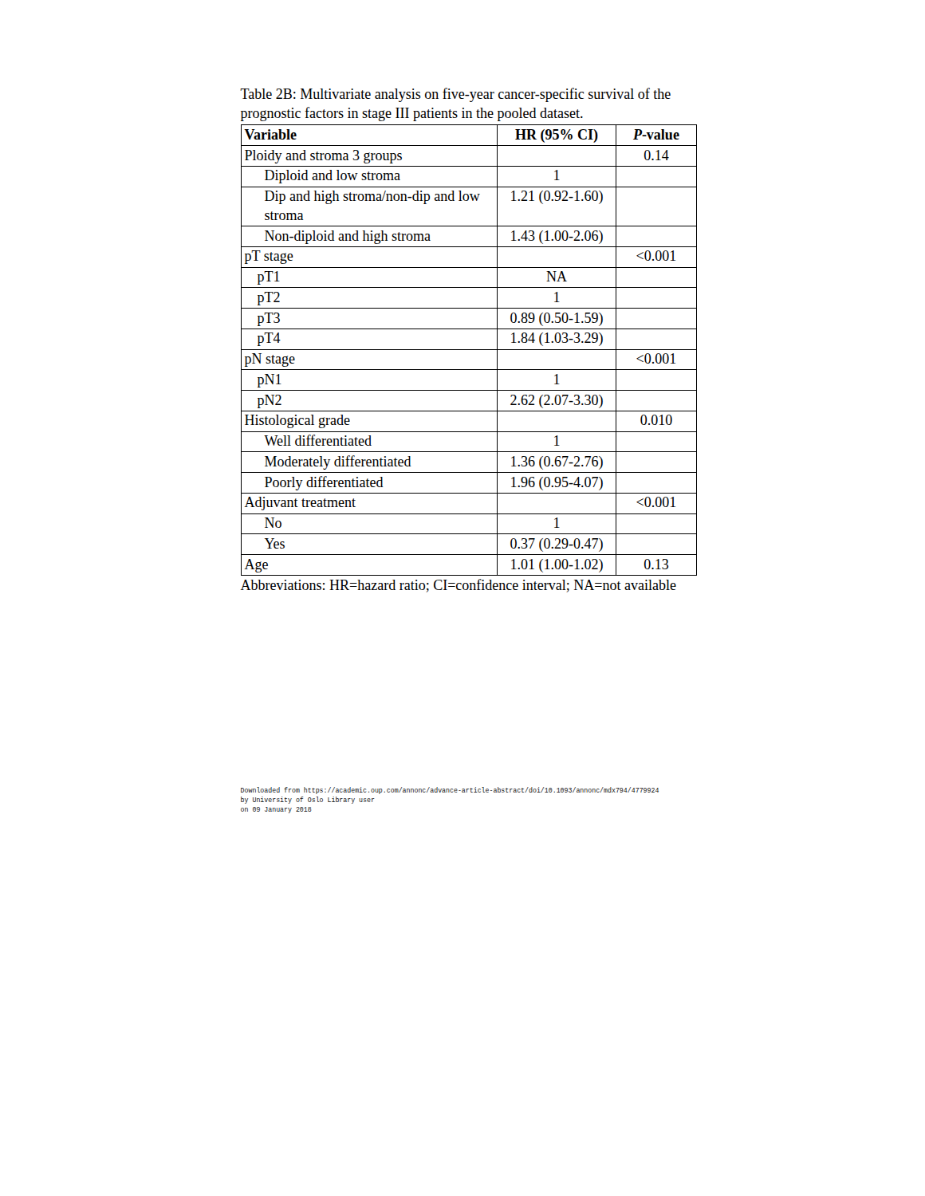Table 2B: Multivariate analysis on five-year cancer-specific survival of the prognostic factors in stage III patients in the pooled dataset.
| Variable | HR (95% CI) | P -value |
| --- | --- | --- |
| Ploidy and stroma 3 groups | | 0.14 |
| Diploid and low stroma | 1 | |
| Dip and high stroma/non-dip and low stroma | 1.21 (0.92-1.60) | |
| Non-diploid and high stroma | 1.43 (1.00-2.06) | |
| pT stage | | <0.001 |
| pT1 | NA | |
| pT2 | 1 | |
| pT3 | 0.89 (0.50-1.59) | |
| pT4 | 1.84 (1.03-3.29) | |
| pN stage | | <0.001 |
| pN1 | 1 | |
| pN2 | 2.62 (2.07-3.30) | |
| Histological grade | | 0.010 |
| Well differentiated | 1 | |
| Moderately differentiated | 1.36 (0.67-2.76) | |
| Poorly differentiated | 1.96 (0.95-4.07) | |
| Adjuvant treatment | | <0.001 |
| No | 1 | |
| Yes | 0.37 (0.29-0.47) | |
| Age | 1.01 (1.00-1.02) | 0.13 |
Abbreviations: HR=hazard ratio; CI=confidence interval; NA=not available
Downloaded from https://academic.oup.com/annonc/advance-article-abstract/doi/10.1093/annonc/mdx794/4779924
by University of Oslo Library user
on 09 January 2018